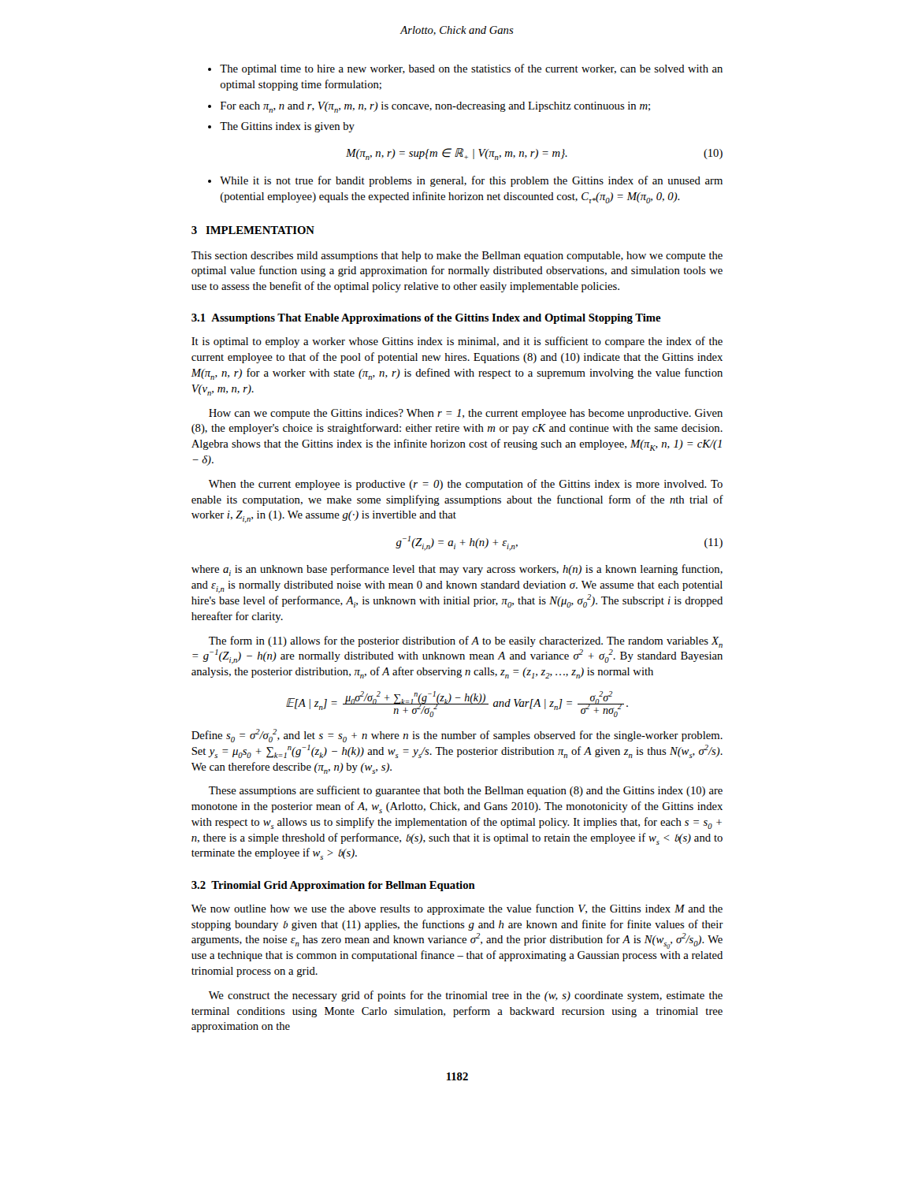Arlotto, Chick and Gans
The optimal time to hire a new worker, based on the statistics of the current worker, can be solved with an optimal stopping time formulation;
For each πn, n and r, V(πn, m, n, r) is concave, non-decreasing and Lipschitz continuous in m;
The Gittins index is given by
M(πn, n, r) = sup{m ∈ ℝ+ | V(πn, m, n, r) = m}. (10)
While it is not true for bandit problems in general, for this problem the Gittins index of an unused arm (potential employee) equals the expected infinite horizon net discounted cost, Cτ*(π0) = M(π0, 0, 0).
3 IMPLEMENTATION
This section describes mild assumptions that help to make the Bellman equation computable, how we compute the optimal value function using a grid approximation for normally distributed observations, and simulation tools we use to assess the benefit of the optimal policy relative to other easily implementable policies.
3.1 Assumptions That Enable Approximations of the Gittins Index and Optimal Stopping Time
It is optimal to employ a worker whose Gittins index is minimal, and it is sufficient to compare the index of the current employee to that of the pool of potential new hires. Equations (8) and (10) indicate that the Gittins index M(πn, n, r) for a worker with state (πn, n, r) is defined with respect to a supremum involving the value function V(vn, m, n, r).
How can we compute the Gittins indices? When r = 1, the current employee has become unproductive. Given (8), the employer's choice is straightforward: either retire with m or pay cK and continue with the same decision. Algebra shows that the Gittins index is the infinite horizon cost of reusing such an employee, M(πK, n, 1) = cK/(1 − δ).
When the current employee is productive (r = 0) the computation of the Gittins index is more involved. To enable its computation, we make some simplifying assumptions about the functional form of the nth trial of worker i, Zi,n, in (1). We assume g(·) is invertible and that
g−1(Zi,n) = ai + h(n) + εi,n, (11)
where ai is an unknown base performance level that may vary across workers, h(n) is a known learning function, and εi,n is normally distributed noise with mean 0 and known standard deviation σ. We assume that each potential hire's base level of performance, Ai, is unknown with initial prior, π0, that is N(μ0, σ02). The subscript i is dropped hereafter for clarity.
The form in (11) allows for the posterior distribution of A to be easily characterized. The random variables Xn = g−1(Zi,n) − h(n) are normally distributed with unknown mean A and variance σ2 + σ02. By standard Bayesian analysis, the posterior distribution, πn, of A after observing n calls, zn = (z1, z2, …, zn) is normal with
𝔼[A | zn] = μ0σ2/σ02 + ∑k=1n(g−1(zk) − h(k)) n + σ2/σ02 and Var[A | zn] = σ02σ2 σ2 + nσ02.
Define s0 = σ2/σ02, and let s = s0 + n where n is the number of samples observed for the single-worker problem. Set ys = μ0s0 + ∑k=1n(g−1(zk) − h(k)) and ws = ys/s. The posterior distribution πn of A given zn is thus N(ws, σ2/s). We can therefore describe (πn, n) by (ws, s).
These assumptions are sufficient to guarantee that both the Bellman equation (8) and the Gittins index (10) are monotone in the posterior mean of A, ws (Arlotto, Chick, and Gans 2010). The monotonicity of the Gittins index with respect to ws allows us to simplify the implementation of the optimal policy. It implies that, for each s = s0 + n, there is a simple threshold of performance, 𝔟(s), such that it is optimal to retain the employee if ws < 𝔟(s) and to terminate the employee if ws > 𝔟(s).
3.2 Trinomial Grid Approximation for Bellman Equation
We now outline how we use the above results to approximate the value function V, the Gittins index M and the stopping boundary 𝔟 given that (11) applies, the functions g and h are known and finite for finite values of their arguments, the noise εn has zero mean and known variance σ2, and the prior distribution for A is N(ws0, σ2/s0). We use a technique that is common in computational finance – that of approximating a Gaussian process with a related trinomial process on a grid.
We construct the necessary grid of points for the trinomial tree in the (w, s) coordinate system, estimate the terminal conditions using Monte Carlo simulation, perform a backward recursion using a trinomial tree approximation on the
1182